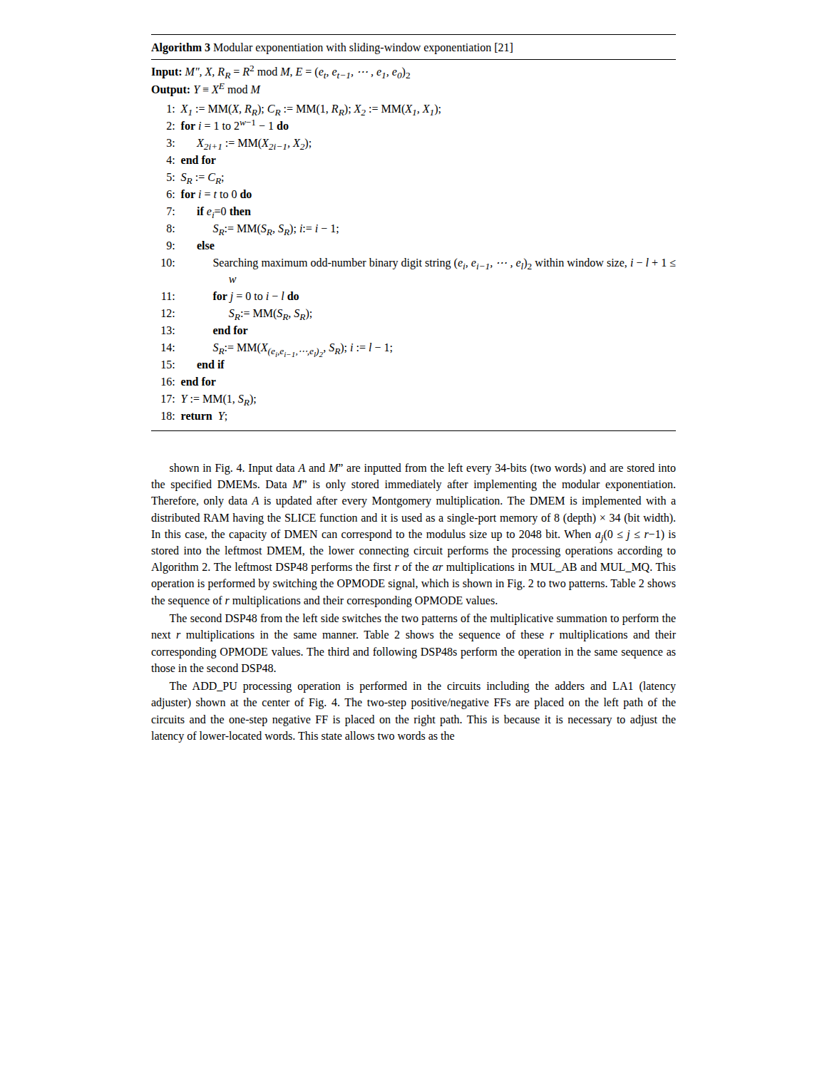Algorithm 3 Modular exponentiation with sliding-window exponentiation [21]
Input: M″, X, RR = R2 mod M, E = (et, et−1, ⋯ , e1, e0)2
Output: Y ≡ XE mod M
X1 := MM(X, RR); CR := MM(1, RR); X2 := MM(X1, X1);
for i = 1 to 2w−1 − 1 do
X2i+1 := MM(X2i−1, X2);
end for
SR := CR;
for i = t to 0 do
if ei=0 then
SR:= MM(SR, SR); i:= i − 1;
else
Searching maximum odd-number binary digit string (ei, ei−1, ⋯ , el)2 within window size, i − l + 1 ≤ w
for j = 0 to i − l do
SR:= MM(SR, SR);
end for
SR:= MM(X(ei,ei−1,⋯,el)2, SR); i := l − 1;
end if
end for
Y := MM(1, SR);
return Y;
shown in Fig. 4. Input data A and M” are inputted from the left every 34-bits (two words) and are stored into the specified DMEMs. Data M” is only stored immediately after implementing the modular exponentiation. Therefore, only data A is updated after every Montgomery multiplication. The DMEM is implemented with a distributed RAM having the SLICE function and it is used as a single-port memory of 8 (depth) × 34 (bit width). In this case, the capacity of DMEN can correspond to the modulus size up to 2048 bit. When aj(0 ≤ j ≤ r−1) is stored into the leftmost DMEM, the lower connecting circuit performs the processing operations according to Algorithm 2. The leftmost DSP48 performs the first r of the αr multiplications in MUL_AB and MUL_MQ. This operation is performed by switching the OPMODE signal, which is shown in Fig. 2 to two patterns. Table 2 shows the sequence of r multiplications and their corresponding OPMODE values.
The second DSP48 from the left side switches the two patterns of the multiplicative summation to perform the next r multiplications in the same manner. Table 2 shows the sequence of these r multiplications and their corresponding OPMODE values. The third and following DSP48s perform the operation in the same sequence as those in the second DSP48.
The ADD_PU processing operation is performed in the circuits including the adders and LA1 (latency adjuster) shown at the center of Fig. 4. The two-step positive/negative FFs are placed on the left path of the circuits and the one-step negative FF is placed on the right path. This is because it is necessary to adjust the latency of lower-located words. This state allows two words as the